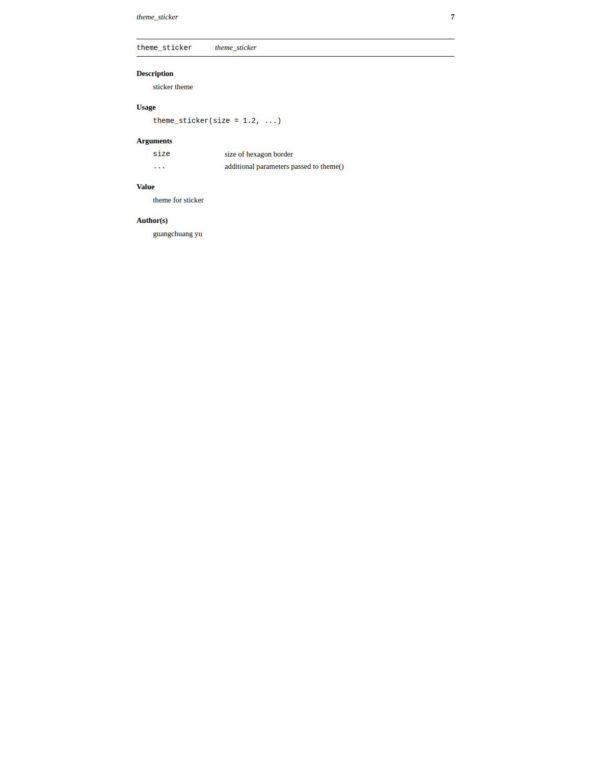theme_sticker 7
theme_sticker theme_sticker
Description
sticker theme
Usage
theme_sticker(size = 1.2, ...)
Arguments
size
size of hexagon border
...
additional parameters passed to theme()
Value
theme for sticker
Author(s)
guangchuang yu